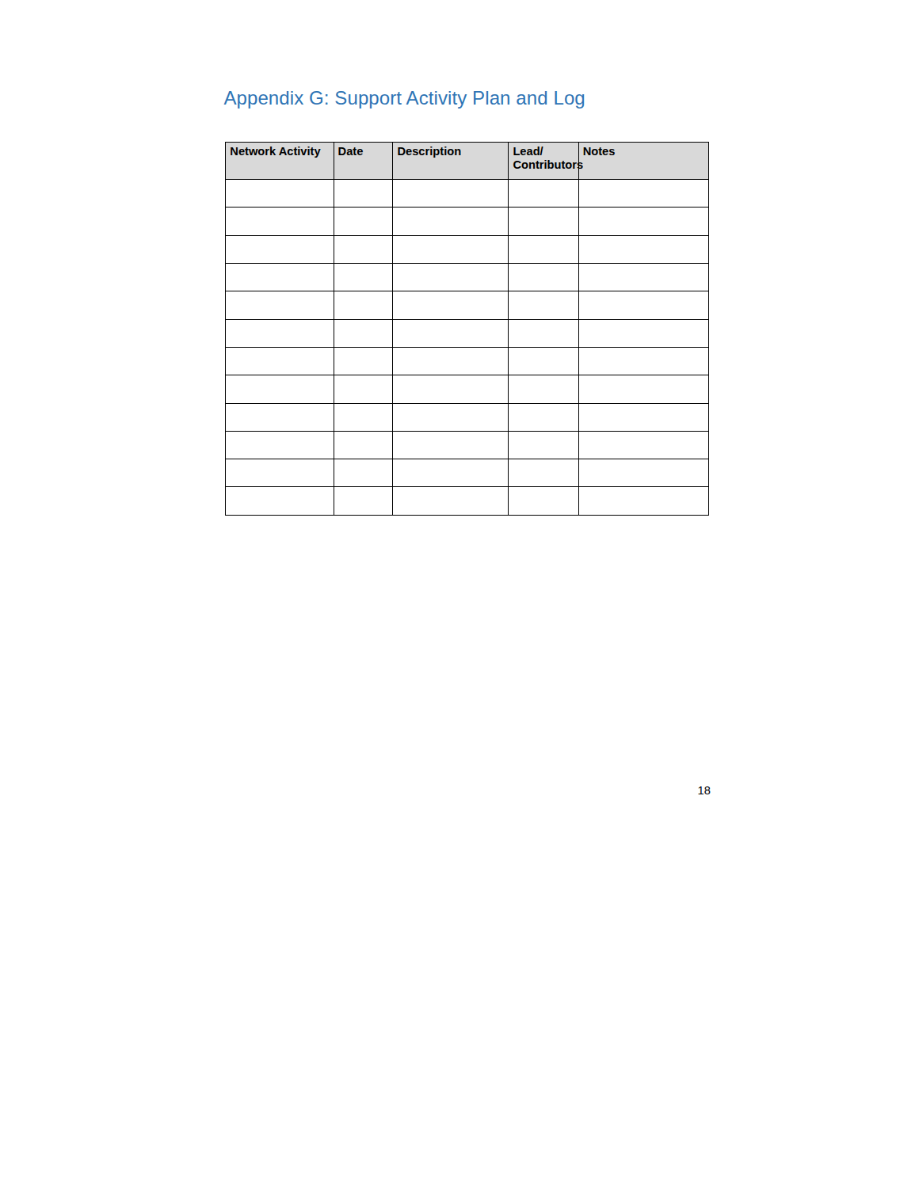Appendix G: Support Activity Plan and Log
| Network Activity | Date | Description | Lead/ Contributors | Notes |
| --- | --- | --- | --- | --- |
18